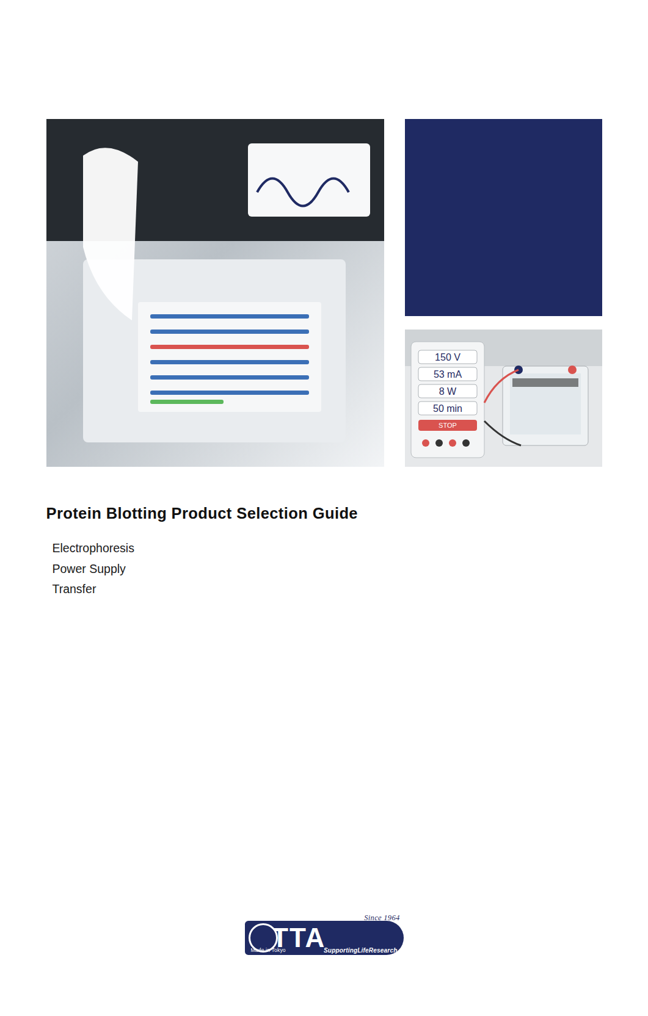Protein Blotting Product Selection Guide
Electrophoresis
Power Supply
Transfer
Since 1964
ATTA
Made in Tokyo SupportingLifeResearch